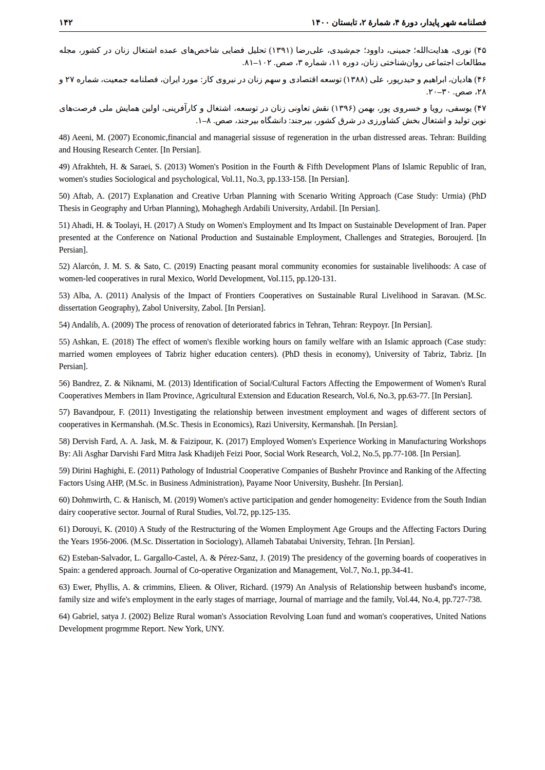فصلنامه شهر پایدار، دورهٔ ۴، شمارهٔ ۲، تابستان ۱۴۰۰ ۱۴۲
۴۵) نوری، هدایت‌الله؛ جمینی، داوود؛ جم‌شیدی، علی‌رضا (۱۳۹۱) تحلیل فضایی شاخص‌های عمده اشتغال زنان در کشور، مجله مطالعات اجتماعی روان‌شناختی زنان، دوره ۱۱، شماره ۳، صص. ۱۰۲–۸۱.
۴۶) هادیان، ابراهیم و حیدرپور، علی (۱۳۸۸) توسعه اقتصادی و سهم زنان در نیروی کار: مورد ایران، فصلنامه جمعیت، شماره ۲۷ و ۲۸، صص. ۳۰–۲۰.
۴۷) یوسفی، رویا و خسروی پور، بهمن (۱۳۹۶) نقش تعاونی زنان در توسعه، اشتغال و کارآفرینی، اولین همایش ملی فرصت‌های نوین تولید و اشتغال بخش کشاورزی در شرق کشور، بیرجند: دانشگاه بیرجند، صص. ۸–۱.
48) Aeeni, M. (2007) Economic,financial and managerial sissuse of regeneration in the urban distressed areas. Tehran: Building and Housing Research Center. [In Persian].
49) Afrakhteh, H. & Saraei, S. (2013) Women's Position in the Fourth & Fifth Development Plans of Islamic Republic of Iran, women's studies Sociological and psychological, Vol.11, No.3, pp.133-158. [In Persian].
50) Aftab, A. (2017) Explanation and Creative Urban Planning with Scenario Writing Approach (Case Study: Urmia) (PhD Thesis in Geography and Urban Planning), Mohaghegh Ardabili University, Ardabil. [In Persian].
51) Ahadi, H. & Toolayi, H. (2017) A Study on Women's Employment and Its Impact on Sustainable Development of Iran. Paper presented at the Conference on National Production and Sustainable Employment, Challenges and Strategies, Boroujerd. [In Persian].
52) Alarcón, J. M. S. & Sato, C. (2019) Enacting peasant moral community economies for sustainable livelihoods: A case of women-led cooperatives in rural Mexico, World Development, Vol.115, pp.120-131.
53) Alba, A. (2011) Analysis of the Impact of Frontiers Cooperatives on Sustainable Rural Livelihood in Saravan. (M.Sc. dissertation Geography), Zabol University, Zabol. [In Persian].
54) Andalib, A. (2009) The process of renovation of deteriorated fabrics in Tehran, Tehran: Reypoyr. [In Persian].
55) Ashkan, E. (2018) The effect of women's flexible working hours on family welfare with an Islamic approach (Case study: married women employees of Tabriz higher education centers). (PhD thesis in economy), University of Tabriz, Tabriz. [In Persian].
56) Bandrez, Z. & Niknami, M. (2013) Identification of Social/Cultural Factors Affecting the Empowerment of Women's Rural Cooperatives Members in Ilam Province, Agricultural Extension and Education Research, Vol.6, No.3, pp.63-77. [In Persian].
57) Bavandpour, F. (2011) Investigating the relationship between investment employment and wages of different sectors of cooperatives in Kermanshah. (M.Sc. Thesis in Economics), Razi University, Kermanshah. [In Persian].
58) Dervish Fard, A. A. Jask, M. & Faizipour, K. (2017) Employed Women's Experience Working in Manufacturing Workshops By: Ali Asghar Darvishi Fard Mitra Jask Khadijeh Feizi Poor, Social Work Research, Vol.2, No.5, pp.77-108. [In Persian].
59) Dirini Haghighi, E. (2011) Pathology of Industrial Cooperative Companies of Bushehr Province and Ranking of the Affecting Factors Using AHP, (M.Sc. in Business Administration), Payame Noor University, Bushehr. [In Persian].
60) Dohmwirth, C. & Hanisch, M. (2019) Women's active participation and gender homogeneity: Evidence from the South Indian dairy cooperative sector. Journal of Rural Studies, Vol.72, pp.125-135.
61) Dorouyi, K. (2010) A Study of the Restructuring of the Women Employment Age Groups and the Affecting Factors During the Years 1956-2006. (M.Sc. Dissertation in Sociology), Allameh Tabatabai University, Tehran. [In Persian].
62) Esteban-Salvador, L. Gargallo-Castel, A. & Pérez-Sanz, J. (2019) The presidency of the governing boards of cooperatives in Spain: a gendered approach. Journal of Co-operative Organization and Management, Vol.7, No.1, pp.34-41.
63) Ewer, Phyllis, A. & crimmins, Elieen. & Oliver, Richard. (1979) An Analysis of Relationship between husband's income, family size and wife's employment in the early stages of marriage, Journal of marriage and the family, Vol.44, No.4, pp.727-738.
64) Gabriel, satya J. (2002) Belize Rural woman's Association Revolving Loan fund and woman's cooperatives, United Nations Development progrmme Report. New York, UNY.